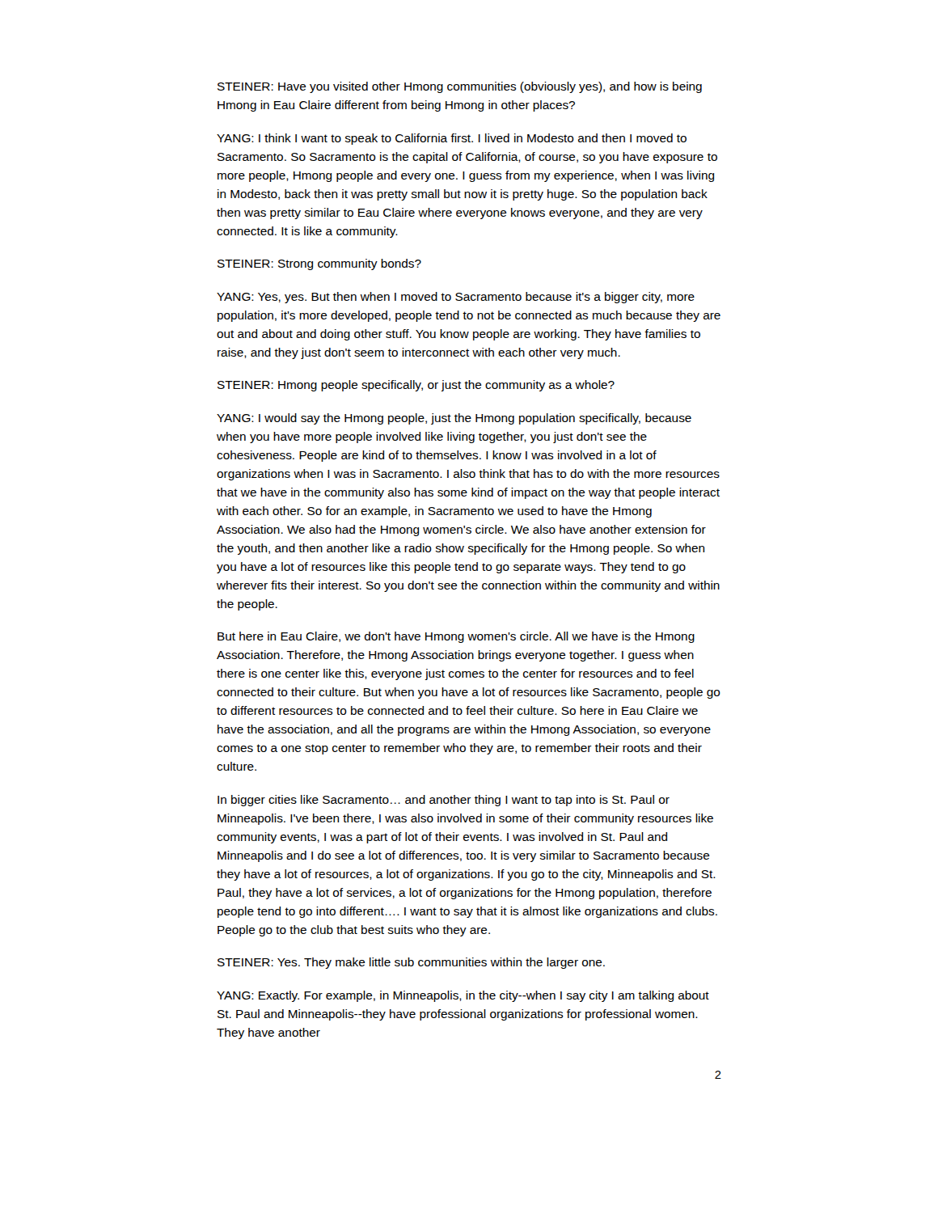STEINER: Have you visited other Hmong communities (obviously yes), and how is being Hmong in Eau Claire different from being Hmong in other places?
YANG: I think I want to speak to California first. I lived in Modesto and then I moved to Sacramento. So Sacramento is the capital of California, of course, so you have exposure to more people, Hmong people and every one. I guess from my experience, when I was living in Modesto, back then it was pretty small but now it is pretty huge. So the population back then was pretty similar to Eau Claire where everyone knows everyone, and they are very connected. It is like a community.
STEINER: Strong community bonds?
YANG: Yes, yes. But then when I moved to Sacramento because it's a bigger city, more population, it's more developed, people tend to not be connected as much because they are out and about and doing other stuff. You know people are working. They have families to raise, and they just don't seem to interconnect with each other very much.
STEINER: Hmong people specifically, or just the community as a whole?
YANG: I would say the Hmong people, just the Hmong population specifically, because when you have more people involved like living together, you just don't see the cohesiveness. People are kind of to themselves. I know I was involved in a lot of organizations when I was in Sacramento. I also think that has to do with the more resources that we have in the community also has some kind of impact on the way that people interact with each other. So for an example, in Sacramento we used to have the Hmong Association. We also had the Hmong women's circle. We also have another extension for the youth, and then another like a radio show specifically for the Hmong people. So when you have a lot of resources like this people tend to go separate ways. They tend to go wherever fits their interest. So you don't see the connection within the community and within the people.
But here in Eau Claire, we don't have Hmong women's circle. All we have is the Hmong Association. Therefore, the Hmong Association brings everyone together. I guess when there is one center like this, everyone just comes to the center for resources and to feel connected to their culture. But when you have a lot of resources like Sacramento, people go to different resources to be connected and to feel their culture. So here in Eau Claire we have the association, and all the programs are within the Hmong Association, so everyone comes to a one stop center to remember who they are, to remember their roots and their culture.
In bigger cities like Sacramento… and another thing I want to tap into is St. Paul or Minneapolis. I've been there, I was also involved in some of their community resources like community events, I was a part of lot of their events. I was involved in St. Paul and Minneapolis and I do see a lot of differences, too. It is very similar to Sacramento because they have a lot of resources, a lot of organizations. If you go to the city, Minneapolis and St. Paul, they have a lot of services, a lot of organizations for the Hmong population, therefore people tend to go into different…. I want to say that it is almost like organizations and clubs. People go to the club that best suits who they are.
STEINER: Yes. They make little sub communities within the larger one.
YANG: Exactly. For example, in Minneapolis, in the city--when I say city I am talking about St. Paul and Minneapolis--they have professional organizations for professional women. They have another
2